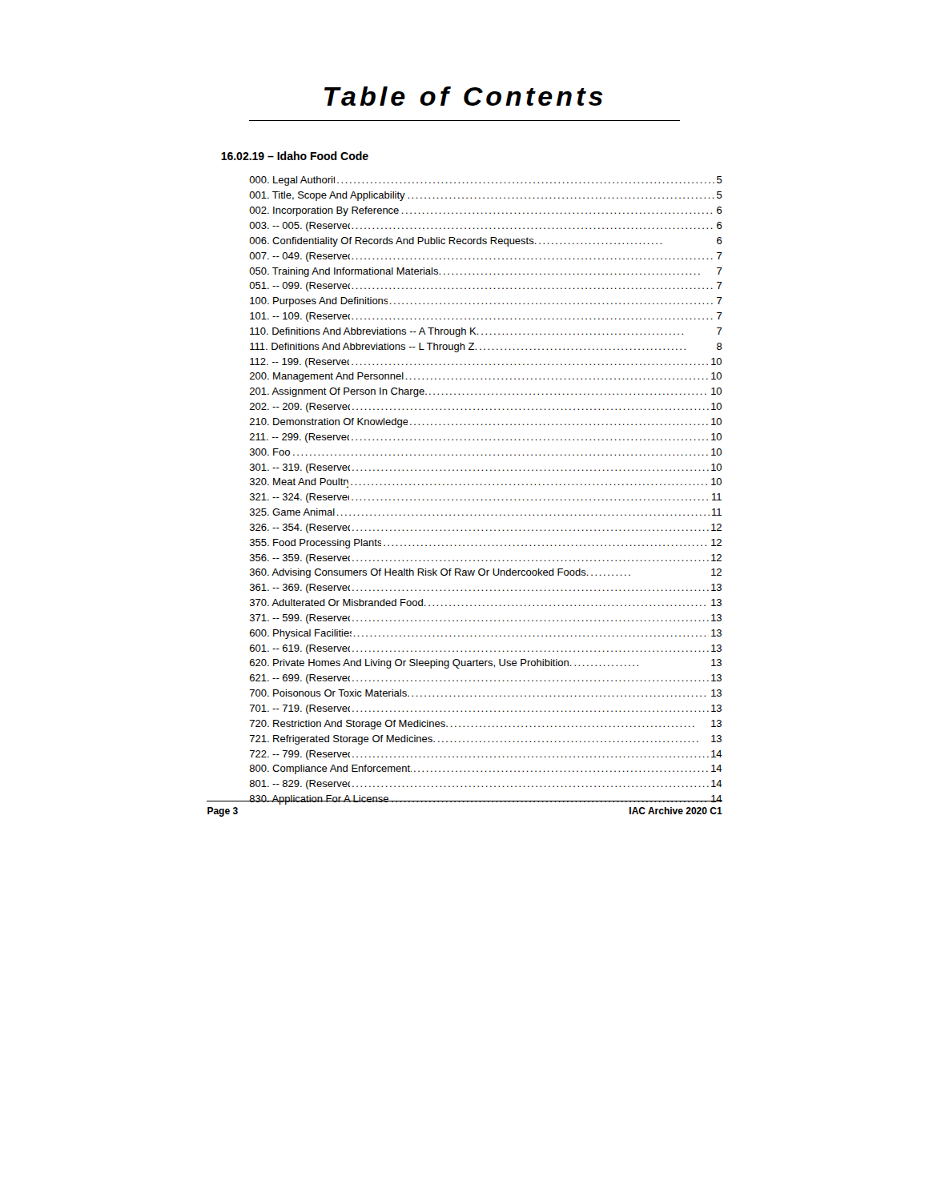Table of Contents
16.02.19 – Idaho Food Code
000. Legal Authority.................................................................................................... 5
001. Title, Scope And Applicability........................................................................... 5
002. Incorporation By Reference............................................................................. 6
003. -- 005. (Reserved)............................................................................................. 6
006. Confidentiality Of Records And Public Records Requests............................... 6
007. -- 049. (Reserved)............................................................................................. 7
050. Training And Informational Materials............................................................... 7
051. -- 099. (Reserved)............................................................................................. 7
100. Purposes And Definitions................................................................................. 7
101. -- 109. (Reserved)............................................................................................. 7
110. Definitions And Abbreviations -- A Through K.................................................. 7
111. Definitions And Abbreviations -- L Through Z................................................... 8
112. -- 199. (Reserved)........................................................................................... 10
200. Management And Personnel........................................................................... 10
201. Assignment Of Person In Charge.................................................................... 10
202. -- 209. (Reserved)........................................................................................... 10
210. Demonstration Of Knowledge.......................................................................... 10
211. -- 299. (Reserved)........................................................................................... 10
300. Food........................................................................................................................ 10
301. -- 319. (Reserved)........................................................................................... 10
320. Meat And Poultry........................................................................................... 10
321. -- 324. (Reserved)............................................................................................ 11
325. Game Animals................................................................................................... 11
326. -- 354. (Reserved)........................................................................................... 12
355. Food Processing Plants................................................................................. 12
356. -- 359. (Reserved)........................................................................................... 12
360. Advising Consumers Of Health Risk Of Raw Or Undercooked Foods........... 12
361. -- 369. (Reserved)........................................................................................... 13
370. Adulterated Or Misbranded Food.................................................................... 13
371. -- 599. (Reserved)........................................................................................... 13
600. Physical Facilities........................................................................................... 13
601. -- 619. (Reserved)........................................................................................... 13
620. Private Homes And Living Or Sleeping Quarters, Use Prohibition................. 13
621. -- 699. (Reserved)........................................................................................... 13
700. Poisonous Or Toxic Materials........................................................................ 13
701. -- 719. (Reserved)........................................................................................... 13
720. Restriction And Storage Of Medicines............................................................ 13
721. Refrigerated Storage Of Medicines................................................................ 13
722. -- 799. (Reserved)........................................................................................... 14
800. Compliance And Enforcement........................................................................ 14
801. -- 829. (Reserved)........................................................................................... 14
830. Application For A License.............................................................................. 14
Page 3 IAC Archive 2020 C1